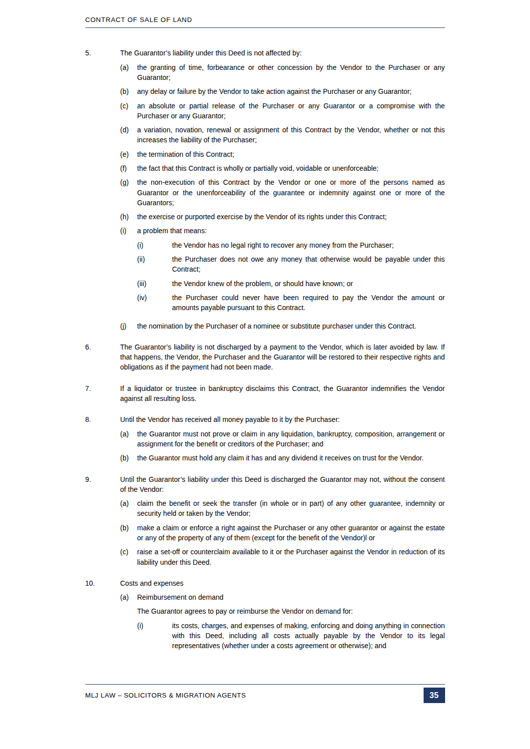CONTRACT OF SALE OF LAND
5.
The Guarantor’s liability under this Deed is not affected by:
(a)
the granting of time, forbearance or other concession by the Vendor to the Purchaser or any Guarantor;
(b)
any delay or failure by the Vendor to take action against the Purchaser or any Guarantor;
(c)
an absolute or partial release of the Purchaser or any Guarantor or a compromise with the Purchaser or any Guarantor;
(d)
a variation, novation, renewal or assignment of this Contract by the Vendor, whether or not this increases the liability of the Purchaser;
(e)
the termination of this Contract;
(f)
the fact that this Contract is wholly or partially void, voidable or unenforceable;
(g)
the non-execution of this Contract by the Vendor or one or more of the persons named as Guarantor or the unenforceability of the guarantee or indemnity against one or more of the Guarantors;
(h)
the exercise or purported exercise by the Vendor of its rights under this Contract;
(i)
a problem that means:
(i)
the Vendor has no legal right to recover any money from the Purchaser;
(ii)
the Purchaser does not owe any money that otherwise would be payable under this Contract;
(iii)
the Vendor knew of the problem, or should have known; or
(iv)
the Purchaser could never have been required to pay the Vendor the amount or amounts payable pursuant to this Contract.
(j)
the nomination by the Purchaser of a nominee or substitute purchaser under this Contract.
6.
The Guarantor’s liability is not discharged by a payment to the Vendor, which is later avoided by law. If that happens, the Vendor, the Purchaser and the Guarantor will be restored to their respective rights and obligations as if the payment had not been made.
7.
If a liquidator or trustee in bankruptcy disclaims this Contract, the Guarantor indemnifies the Vendor against all resulting loss.
8.
Until the Vendor has received all money payable to it by the Purchaser:
(a)
the Guarantor must not prove or claim in any liquidation, bankruptcy, composition, arrangement or assignment for the benefit or creditors of the Purchaser; and
(b)
the Guarantor must hold any claim it has and any dividend it receives on trust for the Vendor.
9.
Until the Guarantor’s liability under this Deed is discharged the Guarantor may not, without the consent of the Vendor:
(a)
claim the benefit or seek the transfer (in whole or in part) of any other guarantee, indemnity or security held or taken by the Vendor;
(b)
make a claim or enforce a right against the Purchaser or any other guarantor or against the estate or any of the property of any of them (except for the benefit of the Vendor)l or
(c)
raise a set-off or counterclaim available to it or the Purchaser against the Vendor in reduction of its liability under this Deed.
10.
Costs and expenses
(a)
Reimbursement on demand
The Guarantor agrees to pay or reimburse the Vendor on demand for:
(i)
its costs, charges, and expenses of making, enforcing and doing anything in connection with this Deed, including all costs actually payable by the Vendor to its legal representatives (whether under a costs agreement or otherwise); and
MLJ LAW – SOLICITORS & MIGRATION AGENTS 35